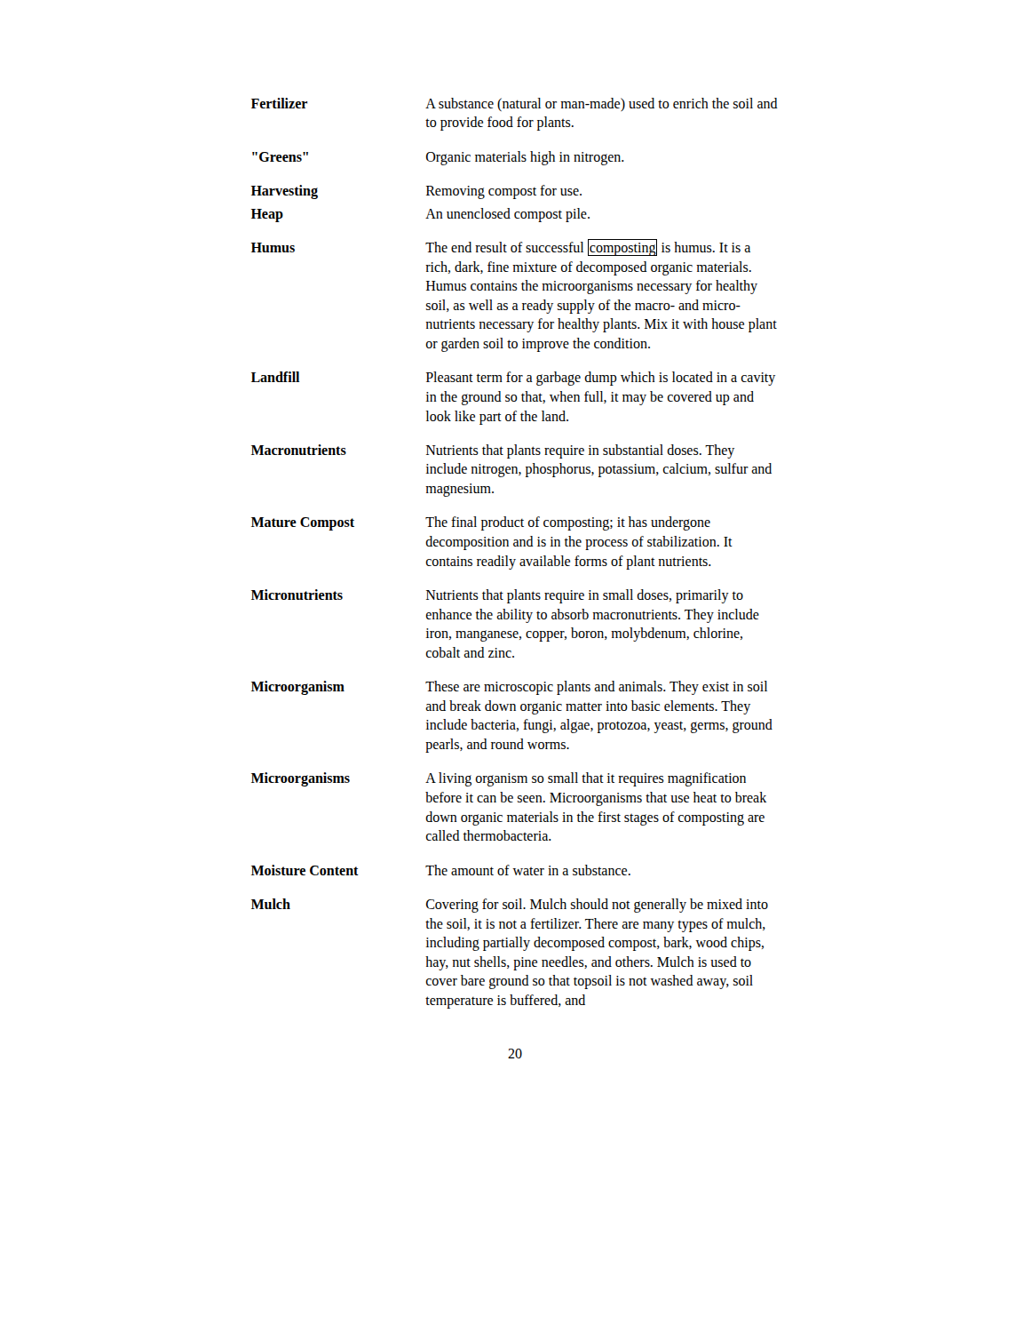Fertilizer
A substance (natural or man-made) used to enrich the soil and to provide food for plants.
"Greens"
Organic materials high in nitrogen.
Harvesting
Removing compost for use.
Heap
An unenclosed compost pile.
Humus
The end result of successful composting is humus. It is a rich, dark, fine mixture of decomposed organic materials. Humus contains the microorganisms necessary for healthy soil, as well as a ready supply of the macro- and micro-nutrients necessary for healthy plants. Mix it with house plant or garden soil to improve the condition.
Landfill
Pleasant term for a garbage dump which is located in a cavity in the ground so that, when full, it may be covered up and look like part of the land.
Macronutrients
Nutrients that plants require in substantial doses. They include nitrogen, phosphorus, potassium, calcium, sulfur and magnesium.
Mature Compost
The final product of composting; it has undergone decomposition and is in the process of stabilization. It contains readily available forms of plant nutrients.
Micronutrients
Nutrients that plants require in small doses, primarily to enhance the ability to absorb macronutrients. They include iron, manganese, copper, boron, molybdenum, chlorine, cobalt and zinc.
Microorganism
These are microscopic plants and animals. They exist in soil and break down organic matter into basic elements. They include bacteria, fungi, algae, protozoa, yeast, germs, ground pearls, and round worms.
Microorganisms
A living organism so small that it requires magnification before it can be seen. Microorganisms that use heat to break down organic materials in the first stages of composting are called thermobacteria.
Moisture Content
The amount of water in a substance.
Mulch
Covering for soil. Mulch should not generally be mixed into the soil, it is not a fertilizer. There are many types of mulch, including partially decomposed compost, bark, wood chips, hay, nut shells, pine needles, and others. Mulch is used to cover bare ground so that topsoil is not washed away, soil temperature is buffered, and
20